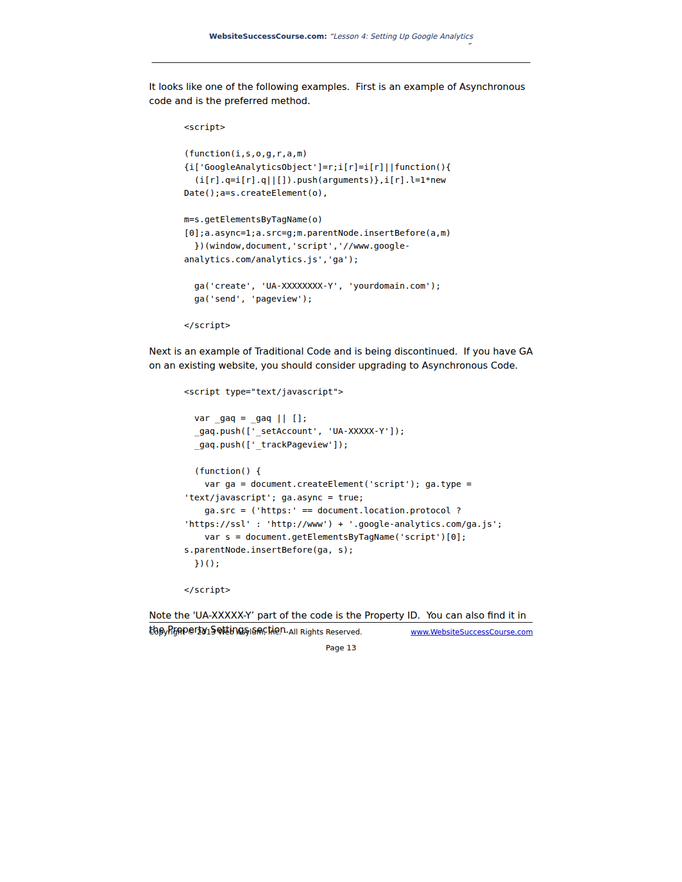WebsiteSuccessCourse.com: “Lesson 4: Setting Up Google Analytics”
It looks like one of the following examples. First is an example of Asynchronous code and is the preferred method.
<script>

(function(i,s,o,g,r,a,m){i['GoogleAnalyticsObject']=r;i[r]=i[r]||function(){
  (i[r].q=i[r].q||[]).push(arguments)},i[r].l=1*new Date();a=s.createElement(o),

m=s.getElementsByTagName(o)[0];a.async=1;a.src=g;m.parentNode.insertBefore(a,m)
  })(window,document,'script','//www.google-analytics.com/analytics.js','ga');

  ga('create', 'UA-XXXXXXXX-Y', 'yourdomain.com');
  ga('send', 'pageview');

</script>
Next is an example of Traditional Code and is being discontinued. If you have GA on an existing website, you should consider upgrading to Asynchronous Code.
<script type="text/javascript">

  var _gaq = _gaq || [];
  _gaq.push(['_setAccount', 'UA-XXXXX-Y']);
  _gaq.push(['_trackPageview']);

  (function() {
    var ga = document.createElement('script'); ga.type = 'text/javascript'; ga.async = true;
    ga.src = ('https:' == document.location.protocol ? 'https://ssl' : 'http://www') + '.google-analytics.com/ga.js';
    var s = document.getElementsByTagName('script')[0]; s.parentNode.insertBefore(ga, s);
  })();

</script>
Note the 'UA-XXXXX-Y’ part of the code is the Property ID. You can also find it in the Property Settings section.
Copyright © 2013 Web Asylum, Inc. - All Rights Reserved. www.WebsiteSuccessCourse.com
Page 13